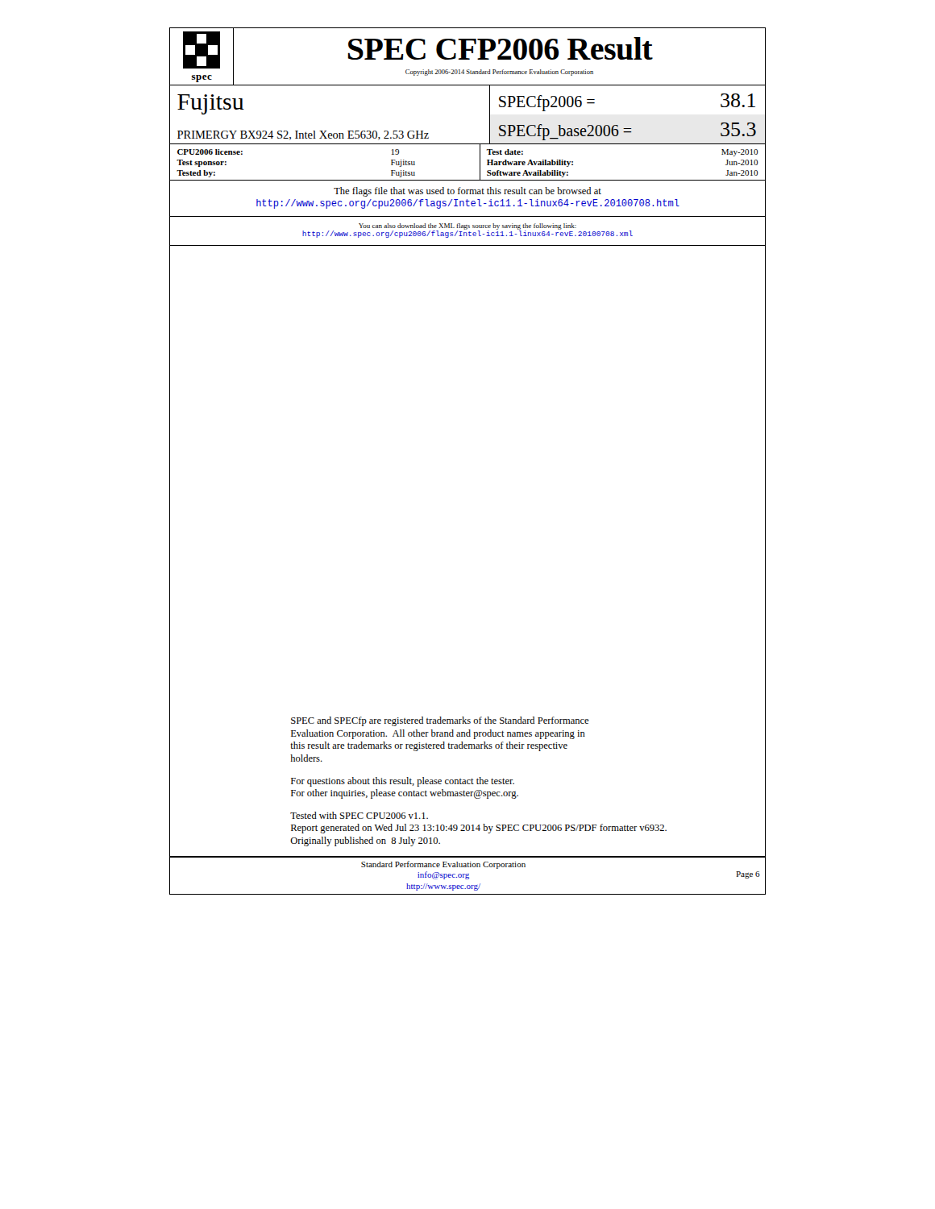spec
SPEC CFP2006 Result
Copyright 2006-2014 Standard Performance Evaluation Corporation
Fujitsu
PRIMERGY BX924 S2, Intel Xeon E5630, 2.53 GHz
SPECfp2006 = 38.1
SPECfp_base2006 = 35.3
| CPU2006 license: | 19 |
| Test sponsor: | Fujitsu |
| Tested by: | Fujitsu |
| Test date: | May-2010 |
| Hardware Availability: | Jun-2010 |
| Software Availability: | Jan-2010 |
The flags file that was used to format this result can be browsed at
http://www.spec.org/cpu2006/flags/Intel-ic11.1-linux64-revE.20100708.html
You can also download the XML flags source by saving the following link:
http://www.spec.org/cpu2006/flags/Intel-ic11.1-linux64-revE.20100708.xml
SPEC and SPECfp are registered trademarks of the Standard Performance
Evaluation Corporation. All other brand and product names appearing in
this result are trademarks or registered trademarks of their respective
holders.
For questions about this result, please contact the tester.
For other inquiries, please contact webmaster@spec.org.
Tested with SPEC CPU2006 v1.1.
Report generated on Wed Jul 23 13:10:49 2014 by SPEC CPU2006 PS/PDF formatter v6932.
Originally published on 8 July 2010.
Standard Performance Evaluation Corporation
info@spec.org
http://www.spec.org/
Page 6